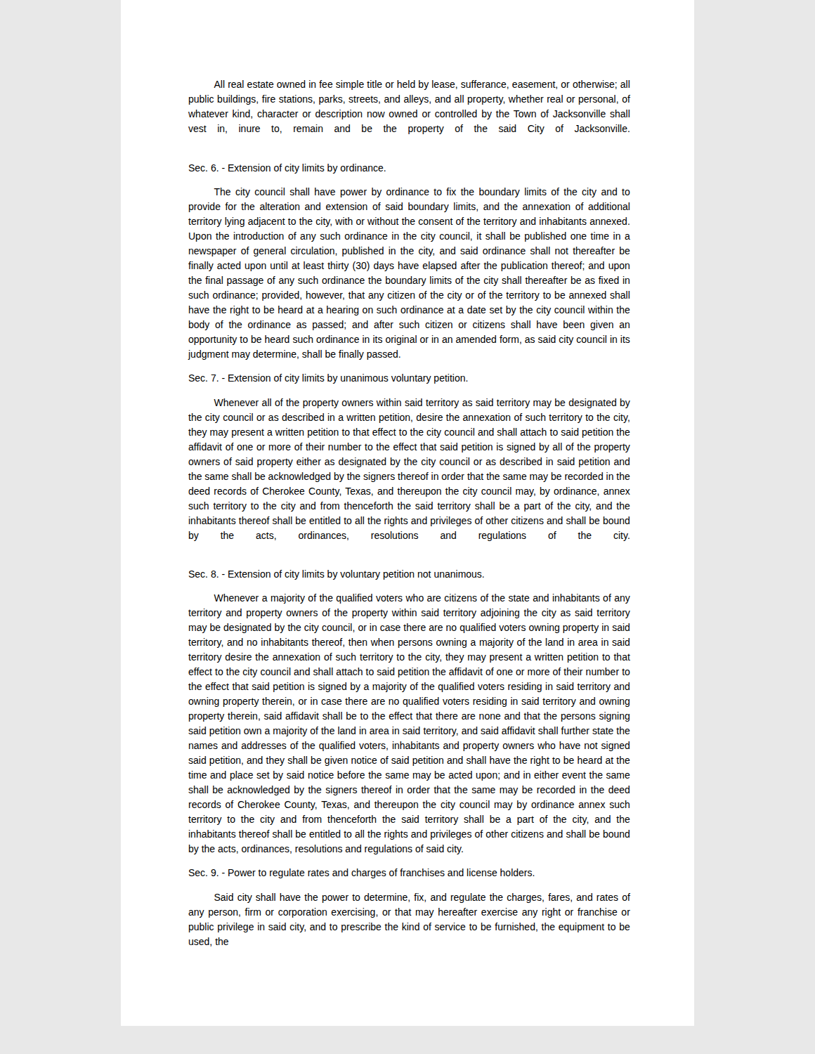All real estate owned in fee simple title or held by lease, sufferance, easement, or otherwise; all public buildings, fire stations, parks, streets, and alleys, and all property, whether real or personal, of whatever kind, character or description now owned or controlled by the Town of Jacksonville shall vest in, inure to, remain and be the property of the said City of Jacksonville.
Sec. 6. - Extension of city limits by ordinance.
The city council shall have power by ordinance to fix the boundary limits of the city and to provide for the alteration and extension of said boundary limits, and the annexation of additional territory lying adjacent to the city, with or without the consent of the territory and inhabitants annexed. Upon the introduction of any such ordinance in the city council, it shall be published one time in a newspaper of general circulation, published in the city, and said ordinance shall not thereafter be finally acted upon until at least thirty (30) days have elapsed after the publication thereof; and upon the final passage of any such ordinance the boundary limits of the city shall thereafter be as fixed in such ordinance; provided, however, that any citizen of the city or of the territory to be annexed shall have the right to be heard at a hearing on such ordinance at a date set by the city council within the body of the ordinance as passed; and after such citizen or citizens shall have been given an opportunity to be heard such ordinance in its original or in an amended form, as said city council in its judgment may determine, shall be finally passed.
Sec. 7. - Extension of city limits by unanimous voluntary petition.
Whenever all of the property owners within said territory as said territory may be designated by the city council or as described in a written petition, desire the annexation of such territory to the city, they may present a written petition to that effect to the city council and shall attach to said petition the affidavit of one or more of their number to the effect that said petition is signed by all of the property owners of said property either as designated by the city council or as described in said petition and the same shall be acknowledged by the signers thereof in order that the same may be recorded in the deed records of Cherokee County, Texas, and thereupon the city council may, by ordinance, annex such territory to the city and from thenceforth the said territory shall be a part of the city, and the inhabitants thereof shall be entitled to all the rights and privileges of other citizens and shall be bound by the acts, ordinances, resolutions and regulations of the city.
Sec. 8. - Extension of city limits by voluntary petition not unanimous.
Whenever a majority of the qualified voters who are citizens of the state and inhabitants of any territory and property owners of the property within said territory adjoining the city as said territory may be designated by the city council, or in case there are no qualified voters owning property in said territory, and no inhabitants thereof, then when persons owning a majority of the land in area in said territory desire the annexation of such territory to the city, they may present a written petition to that effect to the city council and shall attach to said petition the affidavit of one or more of their number to the effect that said petition is signed by a majority of the qualified voters residing in said territory and owning property therein, or in case there are no qualified voters residing in said territory and owning property therein, said affidavit shall be to the effect that there are none and that the persons signing said petition own a majority of the land in area in said territory, and said affidavit shall further state the names and addresses of the qualified voters, inhabitants and property owners who have not signed said petition, and they shall be given notice of said petition and shall have the right to be heard at the time and place set by said notice before the same may be acted upon; and in either event the same shall be acknowledged by the signers thereof in order that the same may be recorded in the deed records of Cherokee County, Texas, and thereupon the city council may by ordinance annex such territory to the city and from thenceforth the said territory shall be a part of the city, and the inhabitants thereof shall be entitled to all the rights and privileges of other citizens and shall be bound by the acts, ordinances, resolutions and regulations of said city.
Sec. 9. - Power to regulate rates and charges of franchises and license holders.
Said city shall have the power to determine, fix, and regulate the charges, fares, and rates of any person, firm or corporation exercising, or that may hereafter exercise any right or franchise or public privilege in said city, and to prescribe the kind of service to be furnished, the equipment to be used, the